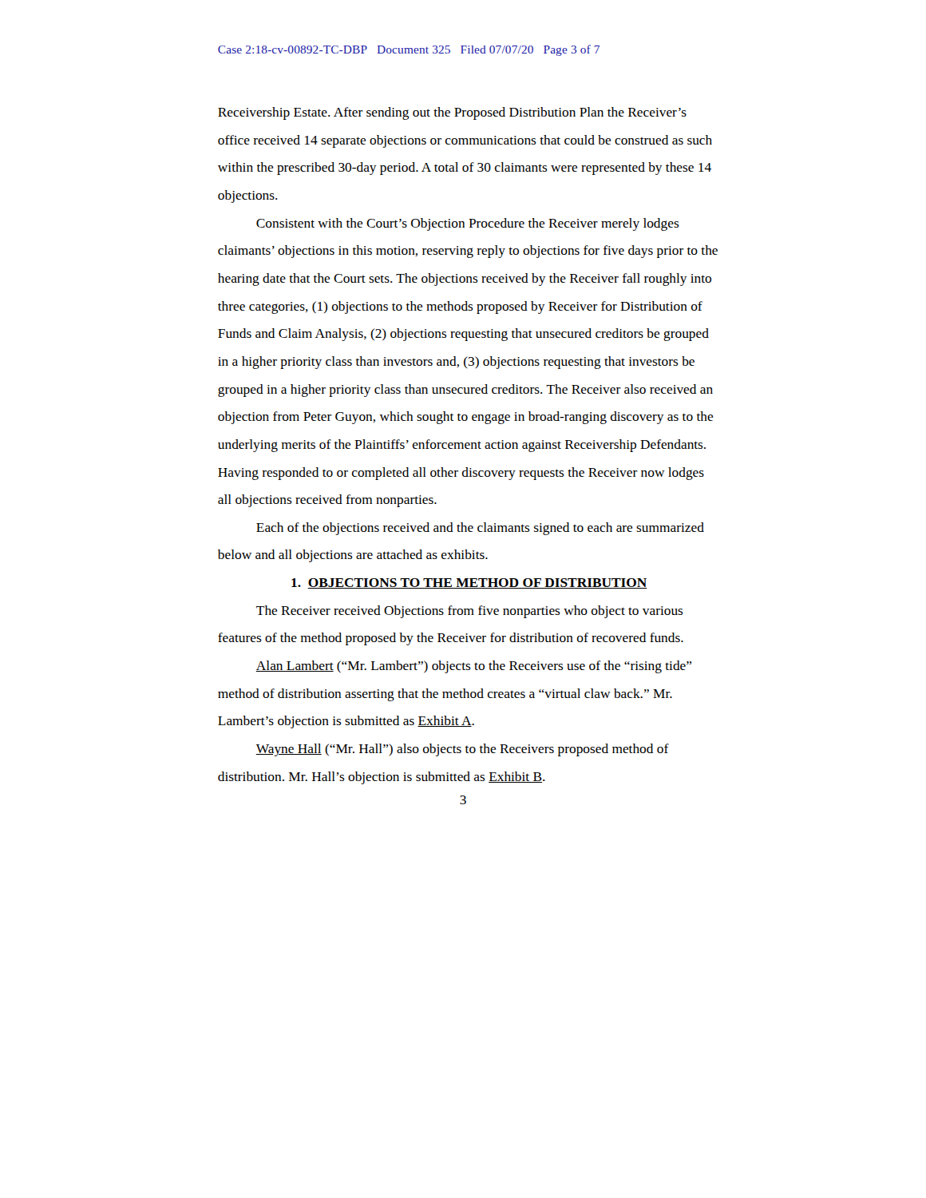Case 2:18-cv-00892-TC-DBP Document 325 Filed 07/07/20 Page 3 of 7
Receivership Estate. After sending out the Proposed Distribution Plan the Receiver’s office received 14 separate objections or communications that could be construed as such within the prescribed 30-day period. A total of 30 claimants were represented by these 14 objections.
Consistent with the Court’s Objection Procedure the Receiver merely lodges claimants’ objections in this motion, reserving reply to objections for five days prior to the hearing date that the Court sets. The objections received by the Receiver fall roughly into three categories, (1) objections to the methods proposed by Receiver for Distribution of Funds and Claim Analysis, (2) objections requesting that unsecured creditors be grouped in a higher priority class than investors and, (3) objections requesting that investors be grouped in a higher priority class than unsecured creditors. The Receiver also received an objection from Peter Guyon, which sought to engage in broad-ranging discovery as to the underlying merits of the Plaintiffs’ enforcement action against Receivership Defendants. Having responded to or completed all other discovery requests the Receiver now lodges all objections received from nonparties.
Each of the objections received and the claimants signed to each are summarized below and all objections are attached as exhibits.
1. OBJECTIONS TO THE METHOD OF DISTRIBUTION
The Receiver received Objections from five nonparties who object to various features of the method proposed by the Receiver for distribution of recovered funds.
Alan Lambert (“Mr. Lambert”) objects to the Receivers use of the “rising tide” method of distribution asserting that the method creates a “virtual claw back.” Mr. Lambert’s objection is submitted as Exhibit A.
Wayne Hall (“Mr. Hall”) also objects to the Receivers proposed method of distribution. Mr. Hall’s objection is submitted as Exhibit B.
3